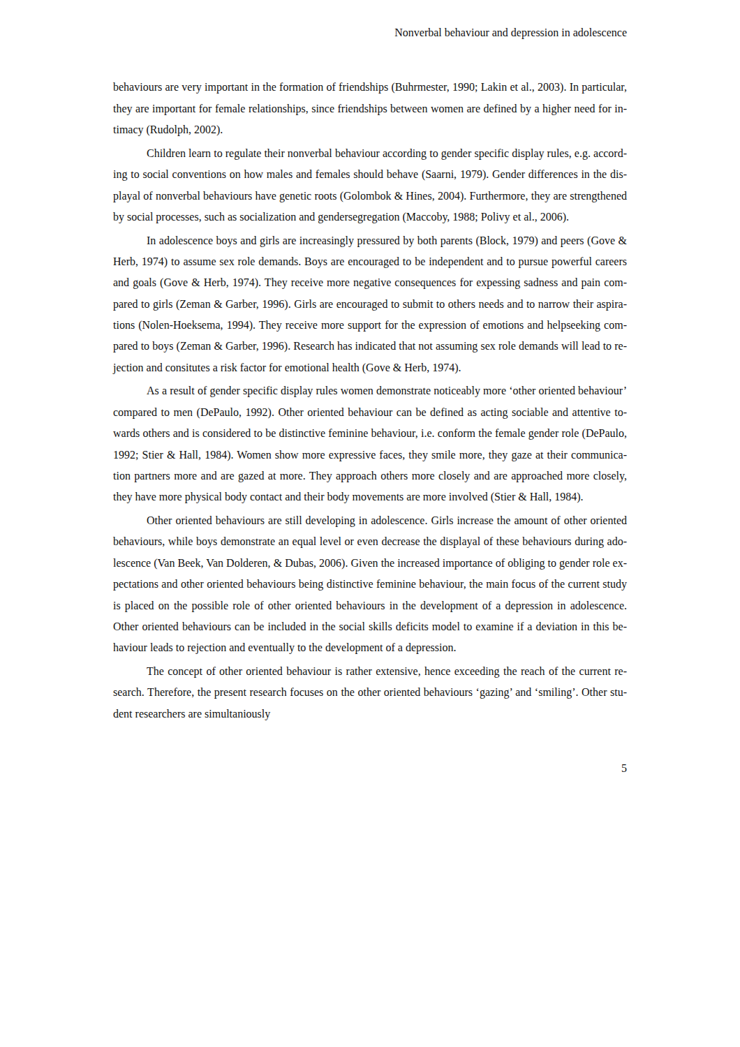Nonverbal behaviour and depression in adolescence
behaviours are very important in the formation of friendships (Buhrmester, 1990; Lakin et al., 2003). In particular, they are important for female relationships, since friendships between women are defined by a higher need for intimacy (Rudolph, 2002).
Children learn to regulate their nonverbal behaviour according to gender specific display rules, e.g. according to social conventions on how males and females should behave (Saarni, 1979). Gender differences in the displayal of nonverbal behaviours have genetic roots (Golombok & Hines, 2004). Furthermore, they are strengthened by social processes, such as socialization and gendersegregation (Maccoby, 1988; Polivy et al., 2006).
In adolescence boys and girls are increasingly pressured by both parents (Block, 1979) and peers (Gove & Herb, 1974) to assume sex role demands. Boys are encouraged to be independent and to pursue powerful careers and goals (Gove & Herb, 1974). They receive more negative consequences for expessing sadness and pain compared to girls (Zeman & Garber, 1996). Girls are encouraged to submit to others needs and to narrow their aspirations (Nolen-Hoeksema, 1994). They receive more support for the expression of emotions and helpseeking compared to boys (Zeman & Garber, 1996). Research has indicated that not assuming sex role demands will lead to rejection and consitutes a risk factor for emotional health (Gove & Herb, 1974).
As a result of gender specific display rules women demonstrate noticeably more ‘other oriented behaviour’ compared to men (DePaulo, 1992). Other oriented behaviour can be defined as acting sociable and attentive towards others and is considered to be distinctive feminine behaviour, i.e. conform the female gender role (DePaulo, 1992; Stier & Hall, 1984). Women show more expressive faces, they smile more, they gaze at their communication partners more and are gazed at more. They approach others more closely and are approached more closely, they have more physical body contact and their body movements are more involved (Stier & Hall, 1984).
Other oriented behaviours are still developing in adolescence. Girls increase the amount of other oriented behaviours, while boys demonstrate an equal level or even decrease the displayal of these behaviours during adolescence (Van Beek, Van Dolderen, & Dubas, 2006). Given the increased importance of obliging to gender role expectations and other oriented behaviours being distinctive feminine behaviour, the main focus of the current study is placed on the possible role of other oriented behaviours in the development of a depression in adolescence. Other oriented behaviours can be included in the social skills deficits model to examine if a deviation in this behaviour leads to rejection and eventually to the development of a depression.
The concept of other oriented behaviour is rather extensive, hence exceeding the reach of the current research. Therefore, the present research focuses on the other oriented behaviours ‘gazing’ and ‘smiling’. Other student researchers are simultaniously
5